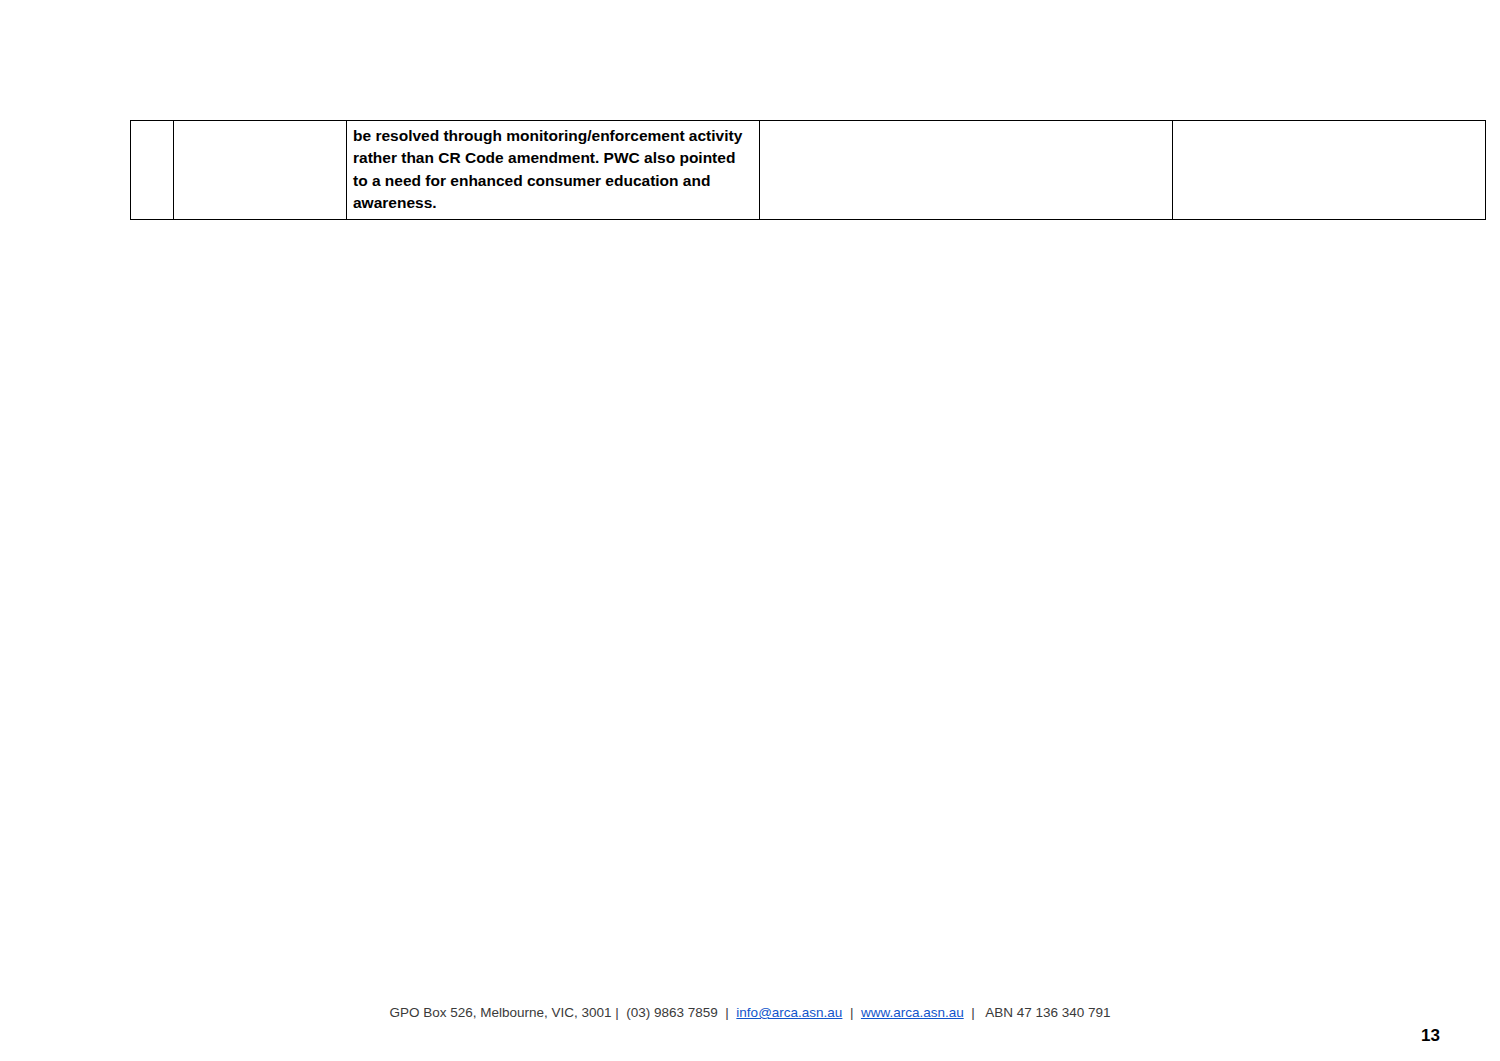| | | be resolved through monitoring/enforcement activity rather than CR Code amendment. PWC also pointed to a need for enhanced consumer education and awareness. | | |
GPO Box 526, Melbourne, VIC, 3001 | (03) 9863 7859 | info@arca.asn.au | www.arca.asn.au | ABN 47 136 340 791
13